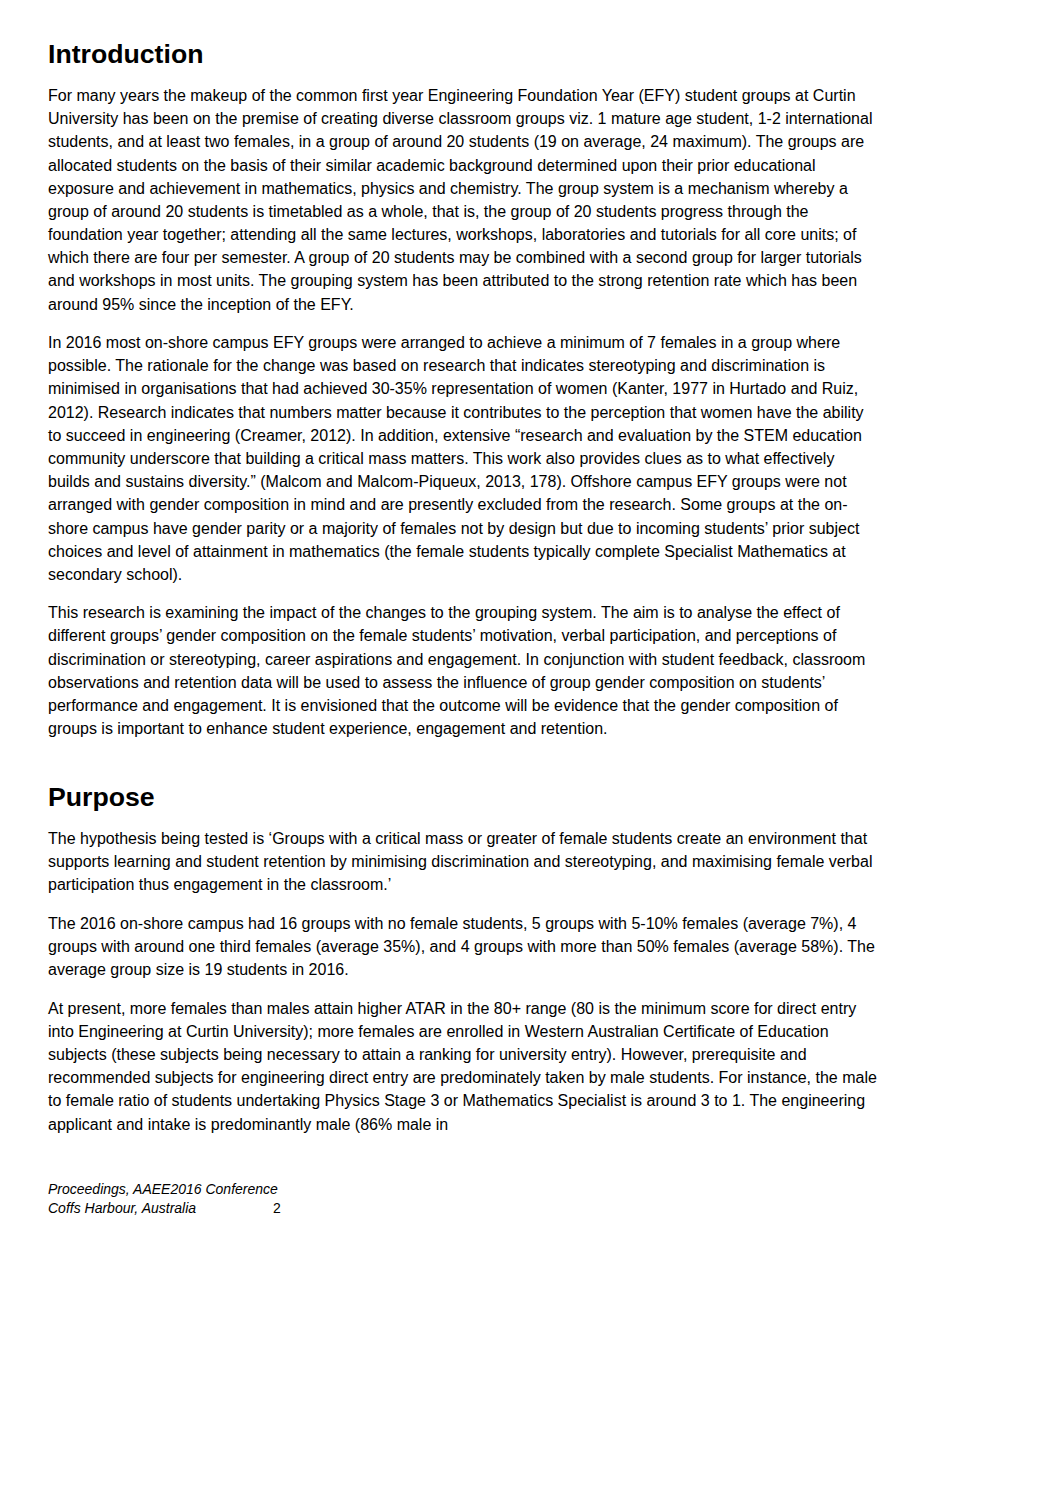Introduction
For many years the makeup of the common first year Engineering Foundation Year (EFY) student groups at Curtin University has been on the premise of creating diverse classroom groups viz. 1 mature age student, 1-2 international students, and at least two females, in a group of around 20 students (19 on average, 24 maximum). The groups are allocated students on the basis of their similar academic background determined upon their prior educational exposure and achievement in mathematics, physics and chemistry. The group system is a mechanism whereby a group of around 20 students is timetabled as a whole, that is, the group of 20 students progress through the foundation year together; attending all the same lectures, workshops, laboratories and tutorials for all core units; of which there are four per semester. A group of 20 students may be combined with a second group for larger tutorials and workshops in most units. The grouping system has been attributed to the strong retention rate which has been around 95% since the inception of the EFY.
In 2016 most on-shore campus EFY groups were arranged to achieve a minimum of 7 females in a group where possible. The rationale for the change was based on research that indicates stereotyping and discrimination is minimised in organisations that had achieved 30-35% representation of women (Kanter, 1977 in Hurtado and Ruiz, 2012). Research indicates that numbers matter because it contributes to the perception that women have the ability to succeed in engineering (Creamer, 2012). In addition, extensive “research and evaluation by the STEM education community underscore that building a critical mass matters. This work also provides clues as to what effectively builds and sustains diversity.” (Malcom and Malcom-Piqueux, 2013, 178). Offshore campus EFY groups were not arranged with gender composition in mind and are presently excluded from the research. Some groups at the on-shore campus have gender parity or a majority of females not by design but due to incoming students’ prior subject choices and level of attainment in mathematics (the female students typically complete Specialist Mathematics at secondary school).
This research is examining the impact of the changes to the grouping system. The aim is to analyse the effect of different groups’ gender composition on the female students’ motivation, verbal participation, and perceptions of discrimination or stereotyping, career aspirations and engagement. In conjunction with student feedback, classroom observations and retention data will be used to assess the influence of group gender composition on students’ performance and engagement. It is envisioned that the outcome will be evidence that the gender composition of groups is important to enhance student experience, engagement and retention.
Purpose
The hypothesis being tested is ‘Groups with a critical mass or greater of female students create an environment that supports learning and student retention by minimising discrimination and stereotyping, and maximising female verbal participation thus engagement in the classroom.’
The 2016 on-shore campus had 16 groups with no female students, 5 groups with 5-10% females (average 7%), 4 groups with around one third females (average 35%), and 4 groups with more than 50% females (average 58%). The average group size is 19 students in 2016.
At present, more females than males attain higher ATAR in the 80+ range (80 is the minimum score for direct entry into Engineering at Curtin University); more females are enrolled in Western Australian Certificate of Education subjects (these subjects being necessary to attain a ranking for university entry). However, prerequisite and recommended subjects for engineering direct entry are predominately taken by male students. For instance, the male to female ratio of students undertaking Physics Stage 3 or Mathematics Specialist is around 3 to 1. The engineering applicant and intake is predominantly male (86% male in
Proceedings, AAEE2016 Conference
Coffs Harbour, Australia2